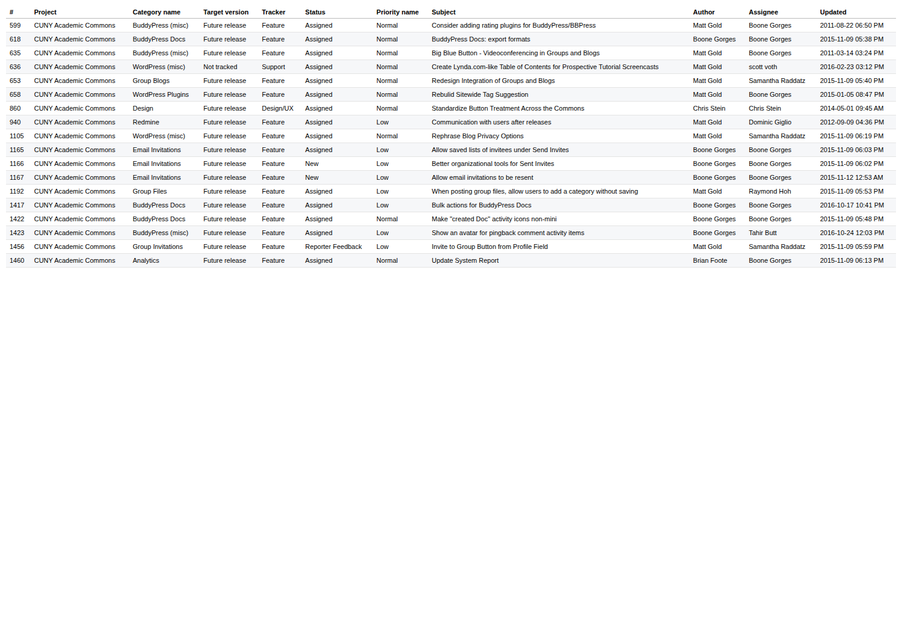| # | Project | Category name | Target version | Tracker | Status | Priority name | Subject | Author | Assignee | Updated |
| --- | --- | --- | --- | --- | --- | --- | --- | --- | --- | --- |
| 599 | CUNY Academic Commons | BuddyPress (misc) | Future release | Feature | Assigned | Normal | Consider adding rating plugins for BuddyPress/BBPress | Matt Gold | Boone Gorges | 2011-08-22 06:50 PM |
| 618 | CUNY Academic Commons | BuddyPress Docs | Future release | Feature | Assigned | Normal | BuddyPress Docs: export formats | Boone Gorges | Boone Gorges | 2015-11-09 05:38 PM |
| 635 | CUNY Academic Commons | BuddyPress (misc) | Future release | Feature | Assigned | Normal | Big Blue Button - Videoconferencing in Groups and Blogs | Matt Gold | Boone Gorges | 2011-03-14 03:24 PM |
| 636 | CUNY Academic Commons | WordPress (misc) | Not tracked | Support | Assigned | Normal | Create Lynda.com-like Table of Contents for Prospective Tutorial Screencasts | Matt Gold | scott voth | 2016-02-23 03:12 PM |
| 653 | CUNY Academic Commons | Group Blogs | Future release | Feature | Assigned | Normal | Redesign Integration of Groups and Blogs | Matt Gold | Samantha Raddatz | 2015-11-09 05:40 PM |
| 658 | CUNY Academic Commons | WordPress Plugins | Future release | Feature | Assigned | Normal | Rebulid Sitewide Tag Suggestion | Matt Gold | Boone Gorges | 2015-01-05 08:47 PM |
| 860 | CUNY Academic Commons | Design | Future release | Design/UX | Assigned | Normal | Standardize Button Treatment Across the Commons | Chris Stein | Chris Stein | 2014-05-01 09:45 AM |
| 940 | CUNY Academic Commons | Redmine | Future release | Feature | Assigned | Low | Communication with users after releases | Matt Gold | Dominic Giglio | 2012-09-09 04:36 PM |
| 1105 | CUNY Academic Commons | WordPress (misc) | Future release | Feature | Assigned | Normal | Rephrase Blog Privacy Options | Matt Gold | Samantha Raddatz | 2015-11-09 06:19 PM |
| 1165 | CUNY Academic Commons | Email Invitations | Future release | Feature | Assigned | Low | Allow saved lists of invitees under Send Invites | Boone Gorges | Boone Gorges | 2015-11-09 06:03 PM |
| 1166 | CUNY Academic Commons | Email Invitations | Future release | Feature | New | Low | Better organizational tools for Sent Invites | Boone Gorges | Boone Gorges | 2015-11-09 06:02 PM |
| 1167 | CUNY Academic Commons | Email Invitations | Future release | Feature | New | Low | Allow email invitations to be resent | Boone Gorges | Boone Gorges | 2015-11-12 12:53 AM |
| 1192 | CUNY Academic Commons | Group Files | Future release | Feature | Assigned | Low | When posting group files, allow users to add a category without saving | Matt Gold | Raymond Hoh | 2015-11-09 05:53 PM |
| 1417 | CUNY Academic Commons | BuddyPress Docs | Future release | Feature | Assigned | Low | Bulk actions for BuddyPress Docs | Boone Gorges | Boone Gorges | 2016-10-17 10:41 PM |
| 1422 | CUNY Academic Commons | BuddyPress Docs | Future release | Feature | Assigned | Normal | Make "created Doc" activity icons non-mini | Boone Gorges | Boone Gorges | 2015-11-09 05:48 PM |
| 1423 | CUNY Academic Commons | BuddyPress (misc) | Future release | Feature | Assigned | Low | Show an avatar for pingback comment activity items | Boone Gorges | Tahir Butt | 2016-10-24 12:03 PM |
| 1456 | CUNY Academic Commons | Group Invitations | Future release | Feature | Reporter Feedback | Low | Invite to Group Button from Profile Field | Matt Gold | Samantha Raddatz | 2015-11-09 05:59 PM |
| 1460 | CUNY Academic Commons | Analytics | Future release | Feature | Assigned | Normal | Update System Report | Brian Foote | Boone Gorges | 2015-11-09 06:13 PM |